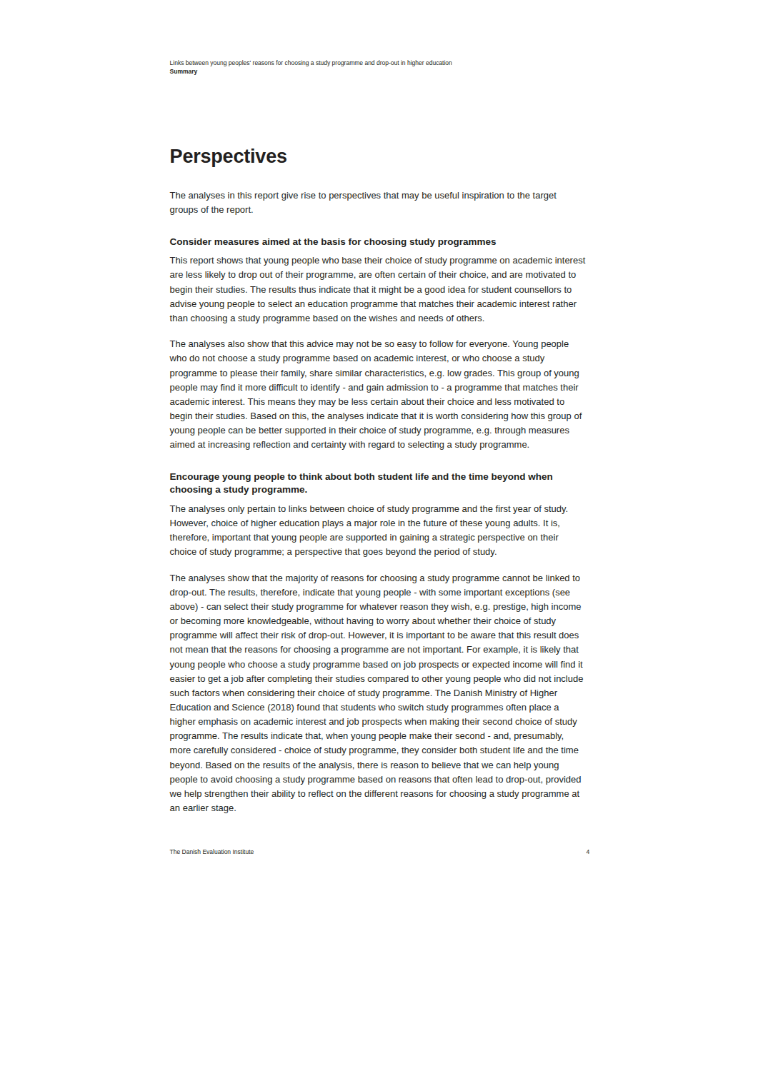Links between young peoples' reasons for choosing a study programme and drop-out in higher education Summary
Perspectives
The analyses in this report give rise to perspectives that may be useful inspiration to the target groups of the report.
Consider measures aimed at the basis for choosing study programmes
This report shows that young people who base their choice of study programme on academic interest are less likely to drop out of their programme, are often certain of their choice, and are motivated to begin their studies. The results thus indicate that it might be a good idea for student counsellors to advise young people to select an education programme that matches their academic interest rather than choosing a study programme based on the wishes and needs of others.
The analyses also show that this advice may not be so easy to follow for everyone. Young people who do not choose a study programme based on academic interest, or who choose a study programme to please their family, share similar characteristics, e.g. low grades. This group of young people may find it more difficult to identify - and gain admission to - a programme that matches their academic interest. This means they may be less certain about their choice and less motivated to begin their studies. Based on this, the analyses indicate that it is worth considering how this group of young people can be better supported in their choice of study programme, e.g. through measures aimed at increasing reflection and certainty with regard to selecting a study programme.
Encourage young people to think about both student life and the time beyond when choosing a study programme.
The analyses only pertain to links between choice of study programme and the first year of study. However, choice of higher education plays a major role in the future of these young adults. It is, therefore, important that young people are supported in gaining a strategic perspective on their choice of study programme; a perspective that goes beyond the period of study.
The analyses show that the majority of reasons for choosing a study programme cannot be linked to drop-out. The results, therefore, indicate that young people - with some important exceptions (see above) - can select their study programme for whatever reason they wish, e.g. prestige, high income or becoming more knowledgeable, without having to worry about whether their choice of study programme will affect their risk of drop-out. However, it is important to be aware that this result does not mean that the reasons for choosing a programme are not important. For example, it is likely that young people who choose a study programme based on job prospects or expected income will find it easier to get a job after completing their studies compared to other young people who did not include such factors when considering their choice of study programme. The Danish Ministry of Higher Education and Science (2018) found that students who switch study programmes often place a higher emphasis on academic interest and job prospects when making their second choice of study programme. The results indicate that, when young people make their second - and, presumably, more carefully considered - choice of study programme, they consider both student life and the time beyond. Based on the results of the analysis, there is reason to believe that we can help young people to avoid choosing a study programme based on reasons that often lead to drop-out, provided we help strengthen their ability to reflect on the different reasons for choosing a study programme at an earlier stage.
The Danish Evaluation Institute 4